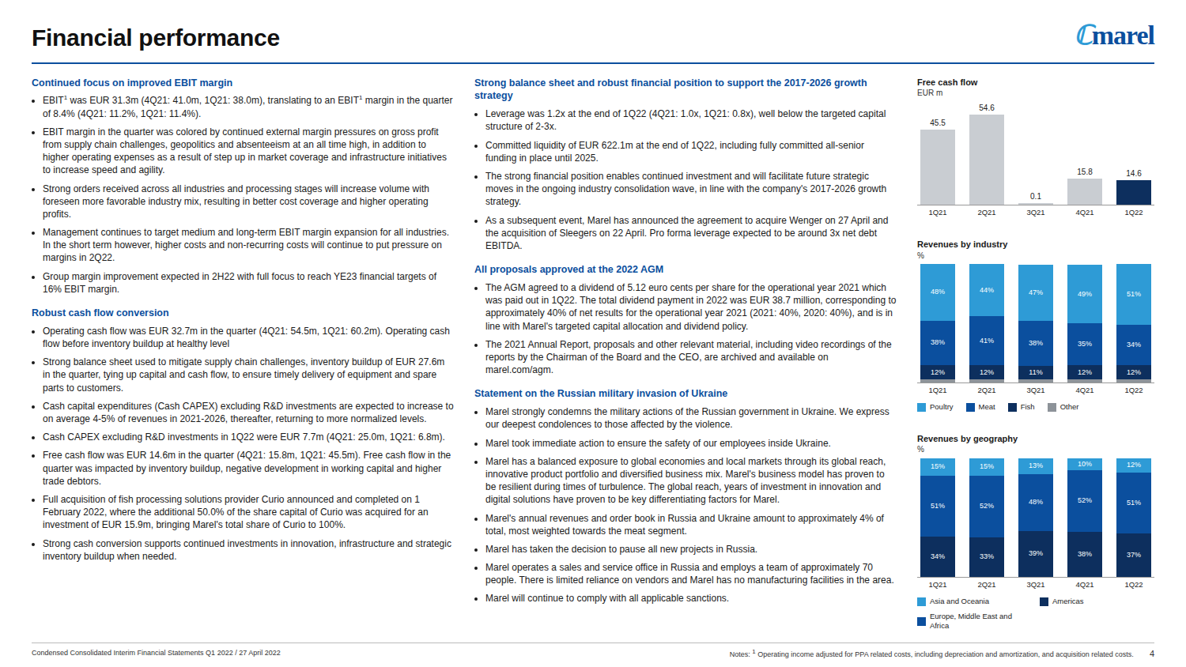Financial performance
ℂmarel
Continued focus on improved EBIT margin
EBIT1 was EUR 31.3m (4Q21: 41.0m, 1Q21: 38.0m), translating to an EBIT1 margin in the quarter of 8.4% (4Q21: 11.2%, 1Q21: 11.4%).
EBIT margin in the quarter was colored by continued external margin pressures on gross profit from supply chain challenges, geopolitics and absenteeism at an all time high, in addition to higher operating expenses as a result of step up in market coverage and infrastructure initiatives to increase speed and agility.
Strong orders received across all industries and processing stages will increase volume with foreseen more favorable industry mix, resulting in better cost coverage and higher operating profits.
Management continues to target medium and long-term EBIT margin expansion for all industries. In the short term however, higher costs and non-recurring costs will continue to put pressure on margins in 2Q22.
Group margin improvement expected in 2H22 with full focus to reach YE23 financial targets of 16% EBIT margin.
Robust cash flow conversion
Operating cash flow was EUR 32.7m in the quarter (4Q21: 54.5m, 1Q21: 60.2m). Operating cash flow before inventory buildup at healthy level
Strong balance sheet used to mitigate supply chain challenges, inventory buildup of EUR 27.6m in the quarter, tying up capital and cash flow, to ensure timely delivery of equipment and spare parts to customers.
Cash capital expenditures (Cash CAPEX) excluding R&D investments are expected to increase to on average 4-5% of revenues in 2021-2026, thereafter, returning to more normalized levels.
Cash CAPEX excluding R&D investments in 1Q22 were EUR 7.7m (4Q21: 25.0m, 1Q21: 6.8m).
Free cash flow was EUR 14.6m in the quarter (4Q21: 15.8m, 1Q21: 45.5m). Free cash flow in the quarter was impacted by inventory buildup, negative development in working capital and higher trade debtors.
Full acquisition of fish processing solutions provider Curio announced and completed on 1 February 2022, where the additional 50.0% of the share capital of Curio was acquired for an investment of EUR 15.9m, bringing Marel's total share of Curio to 100%.
Strong cash conversion supports continued investments in innovation, infrastructure and strategic inventory buildup when needed.
Strong balance sheet and robust financial position to support the 2017-2026 growth strategy
Leverage was 1.2x at the end of 1Q22 (4Q21: 1.0x, 1Q21: 0.8x), well below the targeted capital structure of 2-3x.
Committed liquidity of EUR 622.1m at the end of 1Q22, including fully committed all-senior funding in place until 2025.
The strong financial position enables continued investment and will facilitate future strategic moves in the ongoing industry consolidation wave, in line with the company's 2017-2026 growth strategy.
As a subsequent event, Marel has announced the agreement to acquire Wenger on 27 April and the acquisition of Sleegers on 22 April. Pro forma leverage expected to be around 3x net debt EBITDA.
All proposals approved at the 2022 AGM
The AGM agreed to a dividend of 5.12 euro cents per share for the operational year 2021 which was paid out in 1Q22. The total dividend payment in 2022 was EUR 38.7 million, corresponding to approximately 40% of net results for the operational year 2021 (2021: 40%, 2020: 40%), and is in line with Marel's targeted capital allocation and dividend policy.
The 2021 Annual Report, proposals and other relevant material, including video recordings of the reports by the Chairman of the Board and the CEO, are archived and available on marel.com/agm.
Statement on the Russian military invasion of Ukraine
Marel strongly condemns the military actions of the Russian government in Ukraine. We express our deepest condolences to those affected by the violence.
Marel took immediate action to ensure the safety of our employees inside Ukraine.
Marel has a balanced exposure to global economies and local markets through its global reach, innovative product portfolio and diversified business mix. Marel's business model has proven to be resilient during times of turbulence. The global reach, years of investment in innovation and digital solutions have proven to be key differentiating factors for Marel.
Marel's annual revenues and order book in Russia and Ukraine amount to approximately 4% of total, most weighted towards the meat segment.
Marel has taken the decision to pause all new projects in Russia.
Marel operates a sales and service office in Russia and employs a team of approximately 70 people. There is limited reliance on vendors and Marel has no manufacturing facilities in the area.
Marel will continue to comply with all applicable sanctions.
Free cash flow
EUR m
45.5
54.6
0.1
15.8
14.6
1Q212Q213Q214Q211Q22
Revenues by industry
%
48%
38%
12%
44%
41%
12%
47%
38%
11%
49%
35%
12%
51%
34%
12%
1Q212Q213Q214Q211Q22
Poultry Meat Fish Other
Revenues by geography
%
15%
51%
34%
15%
52%
33%
13%
48%
39%
10%
52%
38%
12%
51%
37%
1Q212Q213Q214Q211Q22
Asia and Oceania Americas Europe, Middle East and Africa
Condensed Consolidated Interim Financial Statements Q1 2022 / 27 April 2022
Notes: 1 Operating income adjusted for PPA related costs, including depreciation and amortization, and acquisition related costs.
4